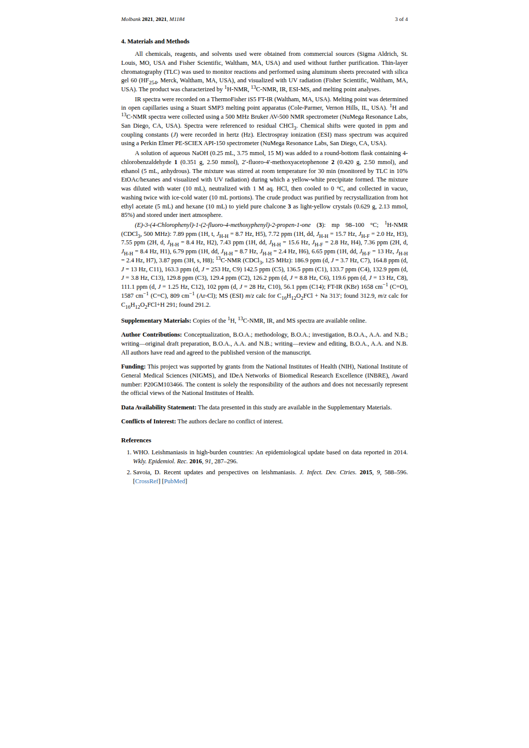Molbank 2021, 2021, M1184
3 of 4
4. Materials and Methods
All chemicals, reagents, and solvents used were obtained from commercial sources (Sigma Aldrich, St. Louis, MO, USA and Fisher Scientific, Waltham, MA, USA) and used without further purification. Thin-layer chromatography (TLC) was used to monitor reactions and performed using aluminum sheets precoated with silica gel 60 (HF254, Merck, Waltham, MA, USA), and visualized with UV radiation (Fisher Scientific, Waltham, MA, USA). The product was characterized by 1H-NMR, 13C-NMR, IR, ESI-MS, and melting point analyses.
IR spectra were recorded on a ThermoFisher iS5 FT-IR (Waltham, MA, USA). Melting point was determined in open capillaries using a Stuart SMP3 melting point apparatus (Cole-Parmer, Vernon Hills, IL, USA). 1H and 13C-NMR spectra were collected using a 500 MHz Bruker AV-500 NMR spectrometer (NuMega Resonance Labs, San Diego, CA, USA). Spectra were referenced to residual CHCl3. Chemical shifts were quoted in ppm and coupling constants (J) were recorded in hertz (Hz). Electrospray ionization (ESI) mass spectrum was acquired using a Perkin Elmer PE-SCIEX API-150 spectrometer (NuMega Resonance Labs, San Diego, CA, USA).
A solution of aqueous NaOH (0.25 mL, 3.75 mmol, 15 M) was added to a round-bottom flask containing 4-chlorobenzaldehyde 1 (0.351 g, 2.50 mmol), 2′-fluoro-4′-methoxyacetophenone 2 (0.420 g, 2.50 mmol), and ethanol (5 mL, anhydrous). The mixture was stirred at room temperature for 30 min (monitored by TLC in 10% EtOAc/hexanes and visualized with UV radiation) during which a yellow-white precipitate formed. The mixture was diluted with water (10 mL), neutralized with 1 M aq. HCl, then cooled to 0 °C, and collected in vacuo, washing twice with ice-cold water (10 mL portions). The crude product was purified by recrystallization from hot ethyl acetate (5 mL) and hexane (10 mL) to yield pure chalcone 3 as light-yellow crystals (0.629 g, 2.13 mmol, 85%) and stored under inert atmosphere.
(E)-3-(4-Chlorophenyl)-1-(2-fluoro-4-methoxyphenyl)-2-propen-1-one (3): mp 98–100 °C; 1H-NMR (CDCl3, 500 MHz): 7.89 ppm (1H, t, JH-H = 8.7 Hz, H5), 7.72 ppm (1H, dd, JH-H = 15.7 Hz, JH-F = 2.0 Hz, H3), 7.55 ppm (2H, d, JH-H = 8.4 Hz, H2), 7.43 ppm (1H, dd, JH-H = 15.6 Hz, JH-F = 2.8 Hz, H4), 7.36 ppm (2H, d, JH-H = 8.4 Hz, H1), 6.79 ppm (1H, dd, JH-H = 8.7 Hz, JH-H = 2.4 Hz, H6), 6.65 ppm (1H, dd, JH-F = 13 Hz, JH-H = 2.4 Hz, H7), 3.87 ppm (3H, s, H8); 13C-NMR (CDCl3, 125 MHz): 186.9 ppm (d, J = 3.7 Hz, C7), 164.8 ppm (d, J = 13 Hz, C11), 163.3 ppm (d, J = 253 Hz, C9) 142.5 ppm (C5), 136.5 ppm (C1), 133.7 ppm (C4), 132.9 ppm (d, J = 3.8 Hz, C13), 129.8 ppm (C3), 129.4 ppm (C2), 126.2 ppm (d, J = 8.8 Hz, C6), 119.6 ppm (d, J = 13 Hz, C8), 111.1 ppm (d, J = 1.25 Hz, C12), 102 ppm (d, J = 28 Hz, C10), 56.1 ppm (C14); FT-IR (KBr) 1658 cm−1 (C=O), 1587 cm−1 (C=C), 809 cm−1 (Ar-Cl); MS (ESI) m/z calc for C16H12O2FCl + Na 313′; found 312.9, m/z calc for C16H12O2FCl+H 291; found 291.2.
Supplementary Materials: Copies of the 1H, 13C-NMR, IR, and MS spectra are available online.
Author Contributions: Conceptualization, B.O.A.; methodology, B.O.A.; investigation, B.O.A., A.A. and N.B.; writing—original draft preparation, B.O.A., A.A. and N.B.; writing—review and editing, B.O.A., A.A. and N.B. All authors have read and agreed to the published version of the manuscript.
Funding: This project was supported by grants from the National Institutes of Health (NIH), National Institute of General Medical Sciences (NIGMS), and IDeA Networks of Biomedical Research Excellence (INBRE), Award number: P20GM103466. The content is solely the responsibility of the authors and does not necessarily represent the official views of the National Institutes of Health.
Data Availability Statement: The data presented in this study are available in the Supplementary Materials.
Conflicts of Interest: The authors declare no conflict of interest.
References
WHO. Leishmaniasis in high-burden countries: An epidemiological update based on data reported in 2014. Wkly. Epidemiol. Rec. 2016, 91, 287–296.
Savoia, D. Recent updates and perspectives on leishmaniasis. J. Infect. Dev. Ctries. 2015, 9, 588–596. [CrossRef] [PubMed]